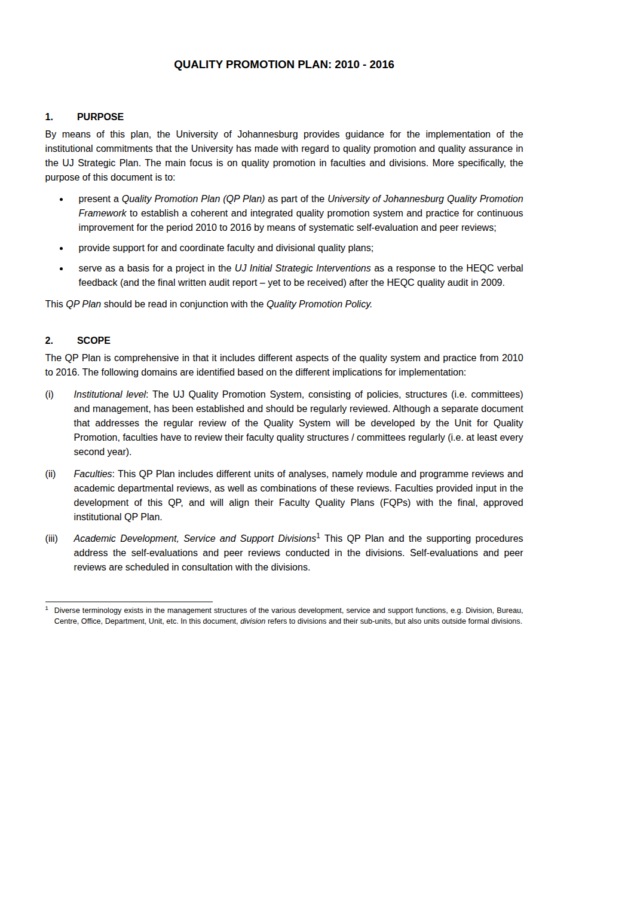QUALITY PROMOTION PLAN: 2010 - 2016
1.
PURPOSE
By means of this plan, the University of Johannesburg provides guidance for the implementation of the institutional commitments that the University has made with regard to quality promotion and quality assurance in the UJ Strategic Plan. The main focus is on quality promotion in faculties and divisions. More specifically, the purpose of this document is to:
present a Quality Promotion Plan (QP Plan) as part of the University of Johannesburg Quality Promotion Framework to establish a coherent and integrated quality promotion system and practice for continuous improvement for the period 2010 to 2016 by means of systematic self-evaluation and peer reviews;
provide support for and coordinate faculty and divisional quality plans;
serve as a basis for a project in the UJ Initial Strategic Interventions as a response to the HEQC verbal feedback (and the final written audit report – yet to be received) after the HEQC quality audit in 2009.
This QP Plan should be read in conjunction with the Quality Promotion Policy.
2.
SCOPE
The QP Plan is comprehensive in that it includes different aspects of the quality system and practice from 2010 to 2016. The following domains are identified based on the different implications for implementation:
(i) Institutional level: The UJ Quality Promotion System, consisting of policies, structures (i.e. committees) and management, has been established and should be regularly reviewed. Although a separate document that addresses the regular review of the Quality System will be developed by the Unit for Quality Promotion, faculties have to review their faculty quality structures / committees regularly (i.e. at least every second year).
(ii) Faculties: This QP Plan includes different units of analyses, namely module and programme reviews and academic departmental reviews, as well as combinations of these reviews. Faculties provided input in the development of this QP, and will align their Faculty Quality Plans (FQPs) with the final, approved institutional QP Plan.
(iii) Academic Development, Service and Support Divisions1 This QP Plan and the supporting procedures address the self-evaluations and peer reviews conducted in the divisions. Self-evaluations and peer reviews are scheduled in consultation with the divisions.
1 Diverse terminology exists in the management structures of the various development, service and support functions, e.g. Division, Bureau, Centre, Office, Department, Unit, etc. In this document, division refers to divisions and their sub-units, but also units outside formal divisions.